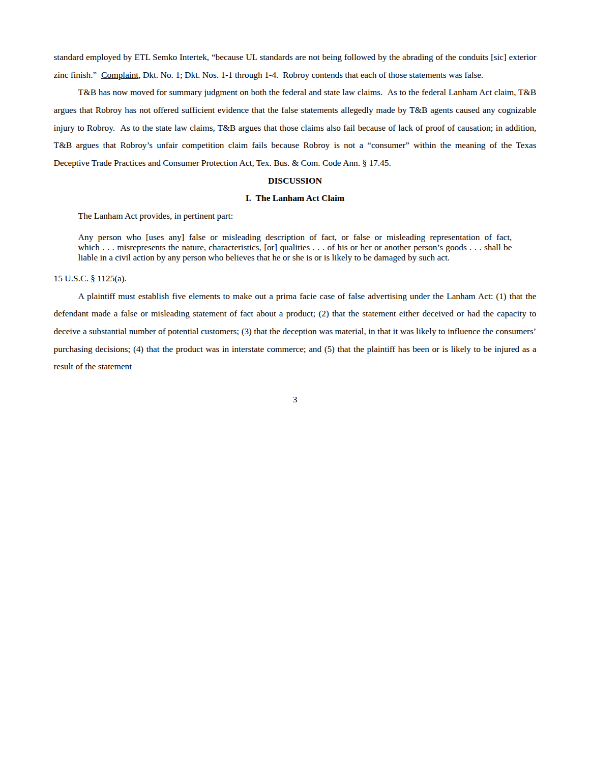standard employed by ETL Semko Intertek, “because UL standards are not being followed by the abrading of the conduits [sic] exterior zinc finish.” Complaint, Dkt. No. 1; Dkt. Nos. 1-1 through 1-4. Robroy contends that each of those statements was false.
T&B has now moved for summary judgment on both the federal and state law claims. As to the federal Lanham Act claim, T&B argues that Robroy has not offered sufficient evidence that the false statements allegedly made by T&B agents caused any cognizable injury to Robroy. As to the state law claims, T&B argues that those claims also fail because of lack of proof of causation; in addition, T&B argues that Robroy’s unfair competition claim fails because Robroy is not a “consumer” within the meaning of the Texas Deceptive Trade Practices and Consumer Protection Act, Tex. Bus. & Com. Code Ann. § 17.45.
DISCUSSION
I. The Lanham Act Claim
The Lanham Act provides, in pertinent part:
Any person who [uses any] false or misleading description of fact, or false or misleading representation of fact, which . . . misrepresents the nature, characteristics, [or] qualities . . . of his or her or another person’s goods . . . shall be liable in a civil action by any person who believes that he or she is or is likely to be damaged by such act.
15 U.S.C. § 1125(a).
A plaintiff must establish five elements to make out a prima facie case of false advertising under the Lanham Act: (1) that the defendant made a false or misleading statement of fact about a product; (2) that the statement either deceived or had the capacity to deceive a substantial number of potential customers; (3) that the deception was material, in that it was likely to influence the consumers’ purchasing decisions; (4) that the product was in interstate commerce; and (5) that the plaintiff has been or is likely to be injured as a result of the statement
3